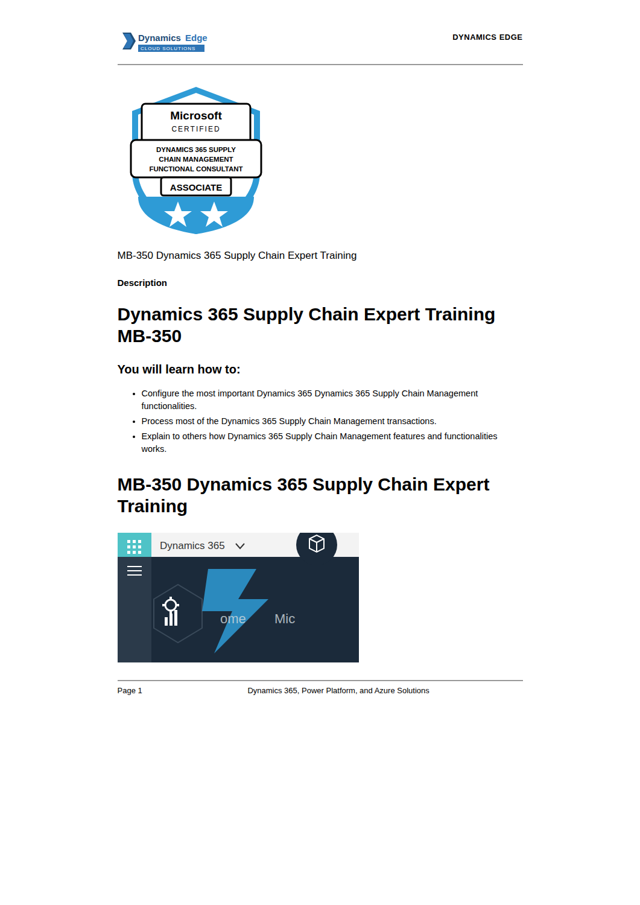Dynamics Edge CLOUD SOLUTIONS
DYNAMICS EDGE
Microsoft CERTIFIED DYNAMICS 365 SUPPLY CHAIN MANAGEMENT FUNCTIONAL CONSULTANT ASSOCIATE
MB-350 Dynamics 365 Supply Chain Expert Training
Description
Dynamics 365 Supply Chain Expert Training MB-350
You will learn how to:
Configure the most important Dynamics 365 Dynamics 365 Supply Chain Management functionalities.
Process most of the Dynamics 365 Supply Chain Management transactions.
Explain to others how Dynamics 365 Supply Chain Management features and functionalities works.
MB-350 Dynamics 365 Supply Chain Expert Training
Dynamics 365 ome Mic
Page 1
Dynamics 365, Power Platform, and Azure Solutions